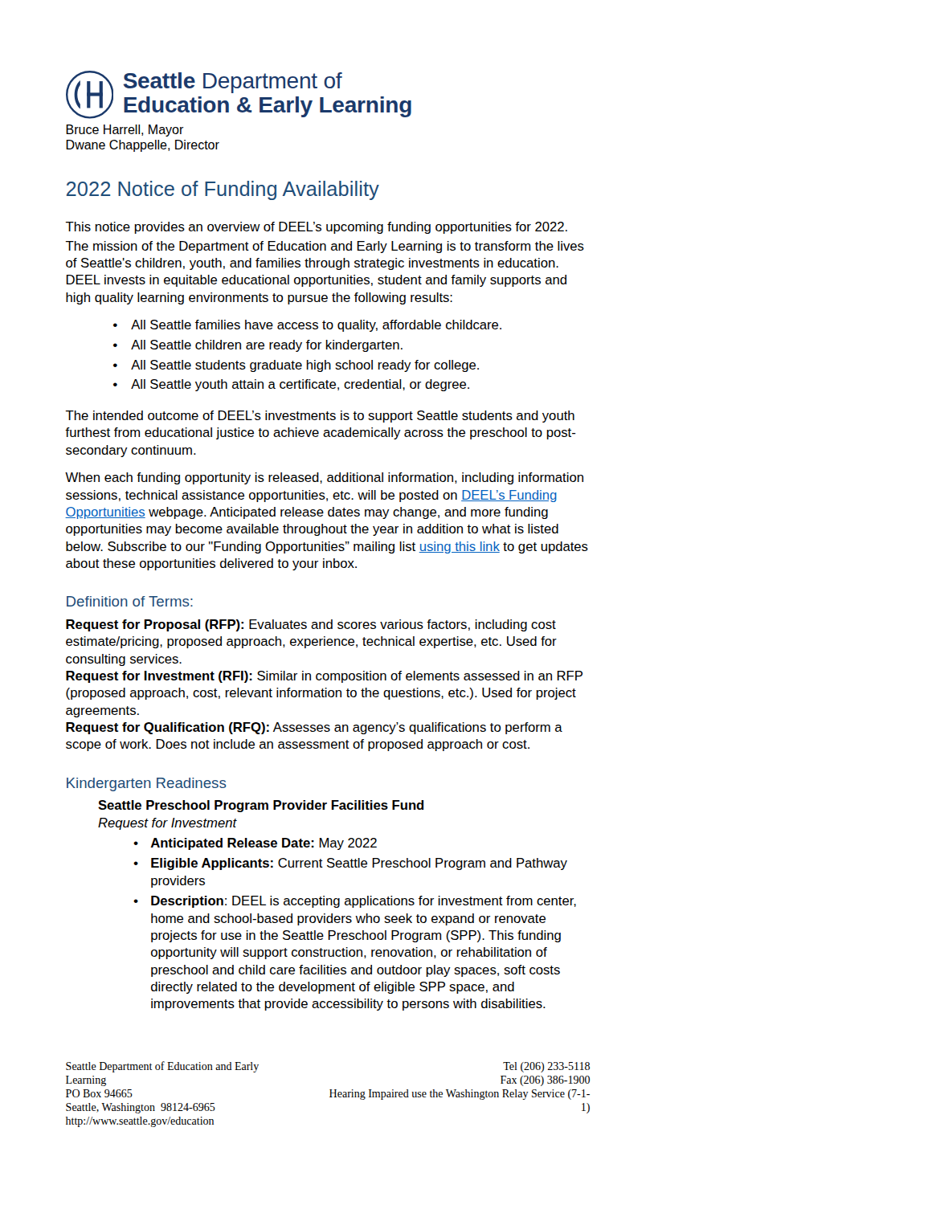Seattle Department of
Education & Early Learning
Bruce Harrell, Mayor
Dwane Chappelle, Director
2022 Notice of Funding Availability
This notice provides an overview of DEEL’s upcoming funding opportunities for 2022.
The mission of the Department of Education and Early Learning is to transform the lives of Seattle's children, youth, and families through strategic investments in education. DEEL invests in equitable educational opportunities, student and family supports and high quality learning environments to pursue the following results:
All Seattle families have access to quality, affordable childcare.
All Seattle children are ready for kindergarten.
All Seattle students graduate high school ready for college.
All Seattle youth attain a certificate, credential, or degree.
The intended outcome of DEEL’s investments is to support Seattle students and youth furthest from educational justice to achieve academically across the preschool to post-secondary continuum.
When each funding opportunity is released, additional information, including information sessions, technical assistance opportunities, etc. will be posted on DEEL’s Funding Opportunities webpage. Anticipated release dates may change, and more funding opportunities may become available throughout the year in addition to what is listed below. Subscribe to our "Funding Opportunities” mailing list using this link to get updates about these opportunities delivered to your inbox.
Definition of Terms:
Request for Proposal (RFP): Evaluates and scores various factors, including cost estimate/pricing, proposed approach, experience, technical expertise, etc. Used for consulting services.
Request for Investment (RFI): Similar in composition of elements assessed in an RFP (proposed approach, cost, relevant information to the questions, etc.). Used for project agreements.
Request for Qualification (RFQ): Assesses an agency’s qualifications to perform a scope of work. Does not include an assessment of proposed approach or cost.
Kindergarten Readiness
Seattle Preschool Program Provider Facilities Fund
Request for Investment
Anticipated Release Date: May 2022
Eligible Applicants: Current Seattle Preschool Program and Pathway providers
Description: DEEL is accepting applications for investment from center, home and school-based providers who seek to expand or renovate projects for use in the Seattle Preschool Program (SPP). This funding opportunity will support construction, renovation, or rehabilitation of preschool and child care facilities and outdoor play spaces, soft costs directly related to the development of eligible SPP space, and improvements that provide accessibility to persons with disabilities.
Seattle Department of Education and Early Learning
PO Box 94665
Seattle, Washington 98124-6965
http://www.seattle.gov/education
Tel (206) 233-5118
Fax (206) 386-1900
Hearing Impaired use the Washington Relay Service (7-1-1)